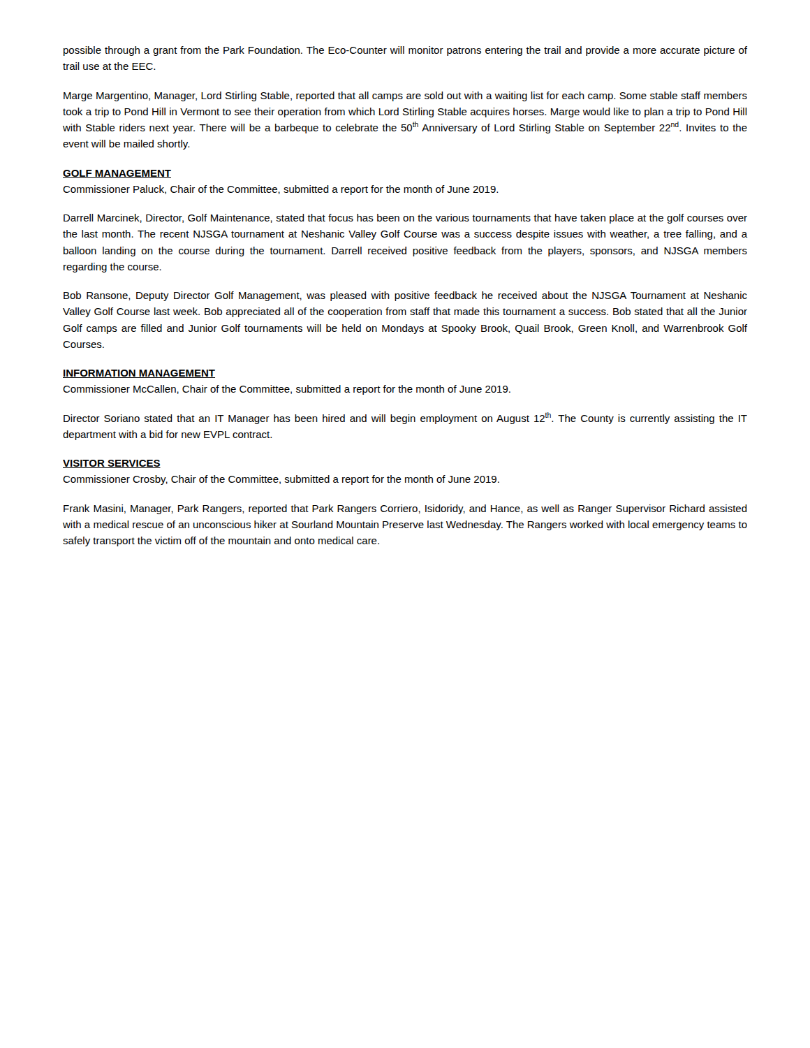possible through a grant from the Park Foundation. The Eco-Counter will monitor patrons entering the trail and provide a more accurate picture of trail use at the EEC.
Marge Margentino, Manager, Lord Stirling Stable, reported that all camps are sold out with a waiting list for each camp. Some stable staff members took a trip to Pond Hill in Vermont to see their operation from which Lord Stirling Stable acquires horses. Marge would like to plan a trip to Pond Hill with Stable riders next year. There will be a barbeque to celebrate the 50th Anniversary of Lord Stirling Stable on September 22nd. Invites to the event will be mailed shortly.
GOLF MANAGEMENT
Commissioner Paluck, Chair of the Committee, submitted a report for the month of June 2019.
Darrell Marcinek, Director, Golf Maintenance, stated that focus has been on the various tournaments that have taken place at the golf courses over the last month. The recent NJSGA tournament at Neshanic Valley Golf Course was a success despite issues with weather, a tree falling, and a balloon landing on the course during the tournament. Darrell received positive feedback from the players, sponsors, and NJSGA members regarding the course.
Bob Ransone, Deputy Director Golf Management, was pleased with positive feedback he received about the NJSGA Tournament at Neshanic Valley Golf Course last week. Bob appreciated all of the cooperation from staff that made this tournament a success. Bob stated that all the Junior Golf camps are filled and Junior Golf tournaments will be held on Mondays at Spooky Brook, Quail Brook, Green Knoll, and Warrenbrook Golf Courses.
INFORMATION MANAGEMENT
Commissioner McCallen, Chair of the Committee, submitted a report for the month of June 2019.
Director Soriano stated that an IT Manager has been hired and will begin employment on August 12th. The County is currently assisting the IT department with a bid for new EVPL contract.
VISITOR SERVICES
Commissioner Crosby, Chair of the Committee, submitted a report for the month of June 2019.
Frank Masini, Manager, Park Rangers, reported that Park Rangers Corriero, Isidoridy, and Hance, as well as Ranger Supervisor Richard assisted with a medical rescue of an unconscious hiker at Sourland Mountain Preserve last Wednesday. The Rangers worked with local emergency teams to safely transport the victim off of the mountain and onto medical care.